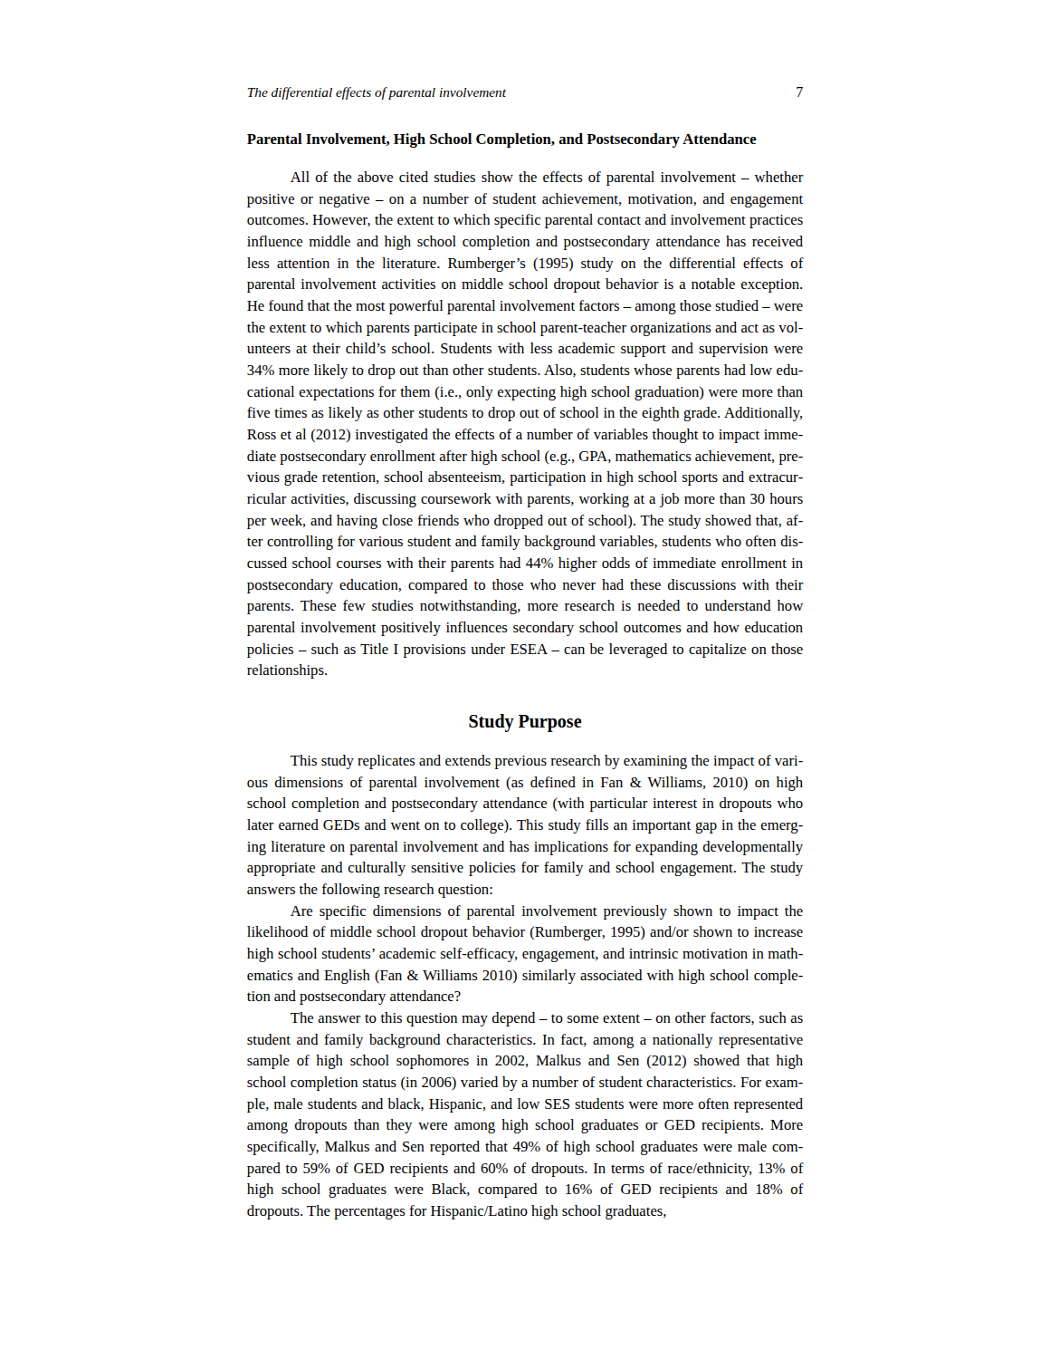The differential effects of parental involvement 7
Parental Involvement, High School Completion, and Postsecondary Attendance
All of the above cited studies show the effects of parental involvement – whether positive or negative – on a number of student achievement, motivation, and engagement outcomes. However, the extent to which specific parental contact and involvement practices influence middle and high school completion and postsecondary attendance has received less attention in the literature. Rumberger’s (1995) study on the differential effects of parental involvement activities on middle school dropout behavior is a notable exception. He found that the most powerful parental involvement factors – among those studied – were the extent to which parents participate in school parent-teacher organizations and act as volunteers at their child’s school. Students with less academic support and supervision were 34% more likely to drop out than other students. Also, students whose parents had low educational expectations for them (i.e., only expecting high school graduation) were more than five times as likely as other students to drop out of school in the eighth grade. Additionally, Ross et al (2012) investigated the effects of a number of variables thought to impact immediate postsecondary enrollment after high school (e.g., GPA, mathematics achievement, previous grade retention, school absenteeism, participation in high school sports and extracurricular activities, discussing coursework with parents, working at a job more than 30 hours per week, and having close friends who dropped out of school). The study showed that, after controlling for various student and family background variables, students who often discussed school courses with their parents had 44% higher odds of immediate enrollment in postsecondary education, compared to those who never had these discussions with their parents. These few studies notwithstanding, more research is needed to understand how parental involvement positively influences secondary school outcomes and how education policies – such as Title I provisions under ESEA – can be leveraged to capitalize on those relationships.
Study Purpose
This study replicates and extends previous research by examining the impact of various dimensions of parental involvement (as defined in Fan & Williams, 2010) on high school completion and postsecondary attendance (with particular interest in dropouts who later earned GEDs and went on to college). This study fills an important gap in the emerging literature on parental involvement and has implications for expanding developmentally appropriate and culturally sensitive policies for family and school engagement. The study answers the following research question:
Are specific dimensions of parental involvement previously shown to impact the likelihood of middle school dropout behavior (Rumberger, 1995) and/or shown to increase high school students’ academic self-efficacy, engagement, and intrinsic motivation in mathematics and English (Fan & Williams 2010) similarly associated with high school completion and postsecondary attendance?
The answer to this question may depend – to some extent – on other factors, such as student and family background characteristics. In fact, among a nationally representative sample of high school sophomores in 2002, Malkus and Sen (2012) showed that high school completion status (in 2006) varied by a number of student characteristics. For example, male students and black, Hispanic, and low SES students were more often represented among dropouts than they were among high school graduates or GED recipients. More specifically, Malkus and Sen reported that 49% of high school graduates were male compared to 59% of GED recipients and 60% of dropouts. In terms of race/ethnicity, 13% of high school graduates were Black, compared to 16% of GED recipients and 18% of dropouts. The percentages for Hispanic/Latino high school graduates,